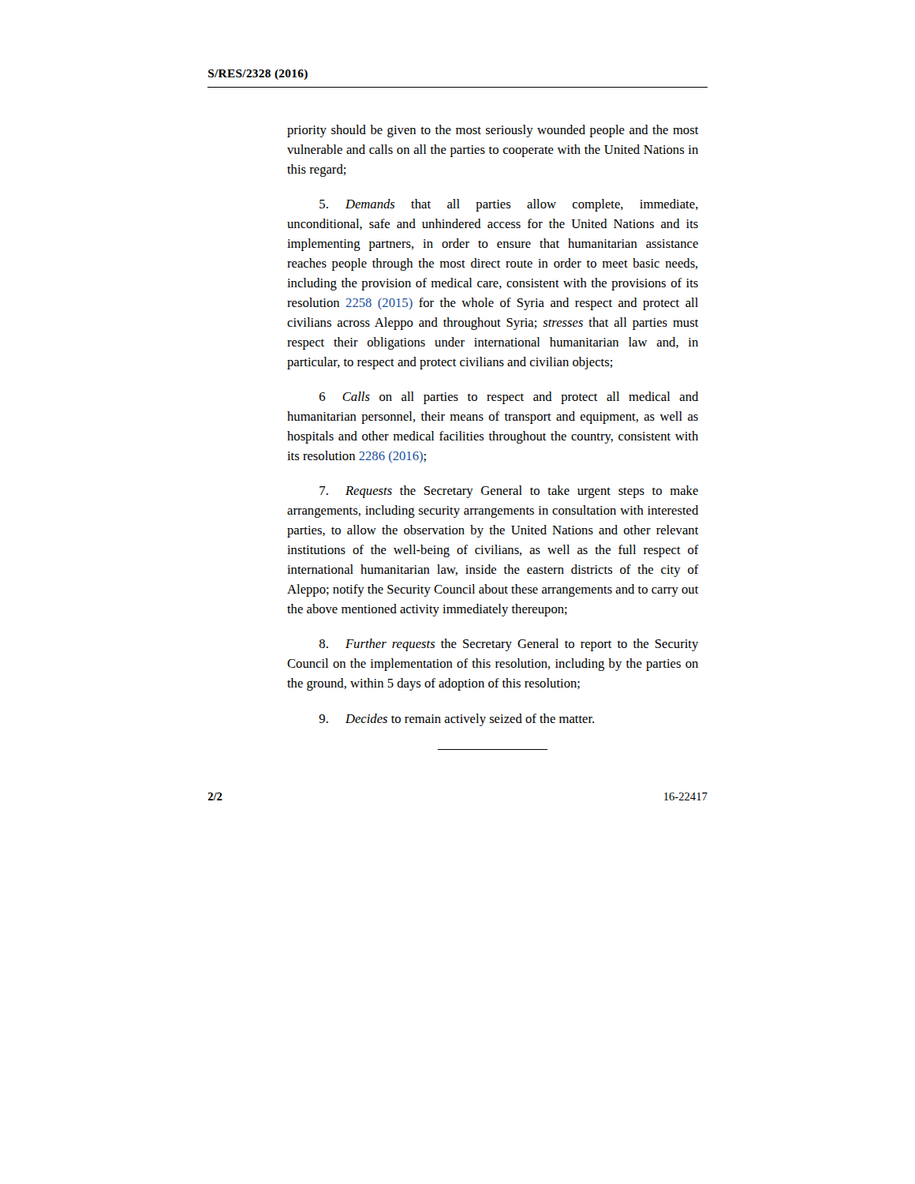S/RES/2328 (2016)
priority should be given to the most seriously wounded people and the most vulnerable and calls on all the parties to cooperate with the United Nations in this regard;
5. Demands that all parties allow complete, immediate, unconditional, safe and unhindered access for the United Nations and its implementing partners, in order to ensure that humanitarian assistance reaches people through the most direct route in order to meet basic needs, including the provision of medical care, consistent with the provisions of its resolution 2258 (2015) for the whole of Syria and respect and protect all civilians across Aleppo and throughout Syria; stresses that all parties must respect their obligations under international humanitarian law and, in particular, to respect and protect civilians and civilian objects;
6 Calls on all parties to respect and protect all medical and humanitarian personnel, their means of transport and equipment, as well as hospitals and other medical facilities throughout the country, consistent with its resolution 2286 (2016);
7. Requests the Secretary General to take urgent steps to make arrangements, including security arrangements in consultation with interested parties, to allow the observation by the United Nations and other relevant institutions of the well-being of civilians, as well as the full respect of international humanitarian law, inside the eastern districts of the city of Aleppo; notify the Security Council about these arrangements and to carry out the above mentioned activity immediately thereupon;
8. Further requests the Secretary General to report to the Security Council on the implementation of this resolution, including by the parties on the ground, within 5 days of adoption of this resolution;
9. Decides to remain actively seized of the matter.
2/2 16-22417